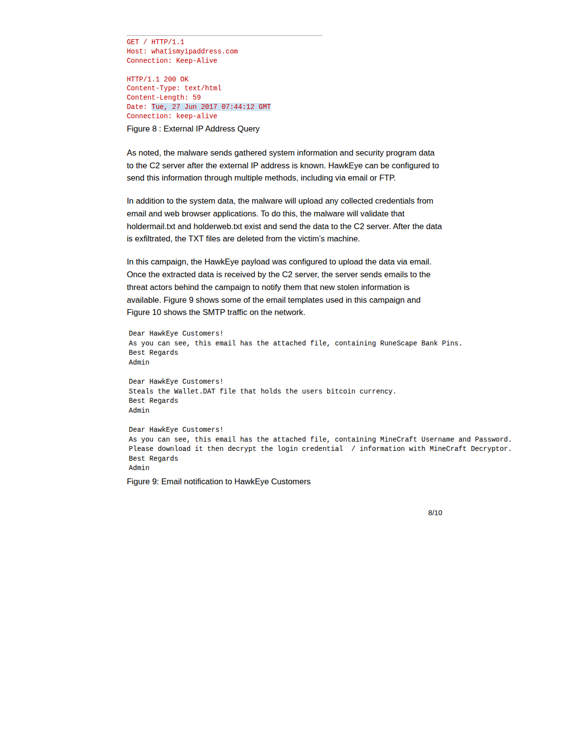GET / HTTP/1.1 Host: whatismyipaddress.com Connection: Keep-Alive HTTP/1.1 200 OK Content-Type: text/html Content-Length: 59 Date: Tue, 27 Jun 2017 07:44:12 GMT Connection: keep-alive
Figure 8 : External IP Address Query
As noted, the malware sends gathered system information and security program data to the C2 server after the external IP address is known. HawkEye can be configured to send this information through multiple methods, including via email or FTP.
In addition to the system data, the malware will upload any collected credentials from email and web browser applications. To do this, the malware will validate that holdermail.txt and holderweb.txt exist and send the data to the C2 server. After the data is exfiltrated, the TXT files are deleted from the victim’s machine.
In this campaign, the HawkEye payload was configured to upload the data via email. Once the extracted data is received by the C2 server, the server sends emails to the threat actors behind the campaign to notify them that new stolen information is available. Figure 9 shows some of the email templates used in this campaign and Figure 10 shows the SMTP traffic on the network.
Dear HawkEye Customers! As you can see, this email has the attached file, containing RuneScape Bank Pins. Best Regards Admin Dear HawkEye Customers! Steals the Wallet.DAT file that holds the users bitcoin currency. Best Regards Admin Dear HawkEye Customers! As you can see, this email has the attached file, containing MineCraft Username and Password. Please download it then decrypt the login credential / information with MineCraft Decryptor. Best Regards Admin
Figure 9: Email notification to HawkEye Customers
8/10